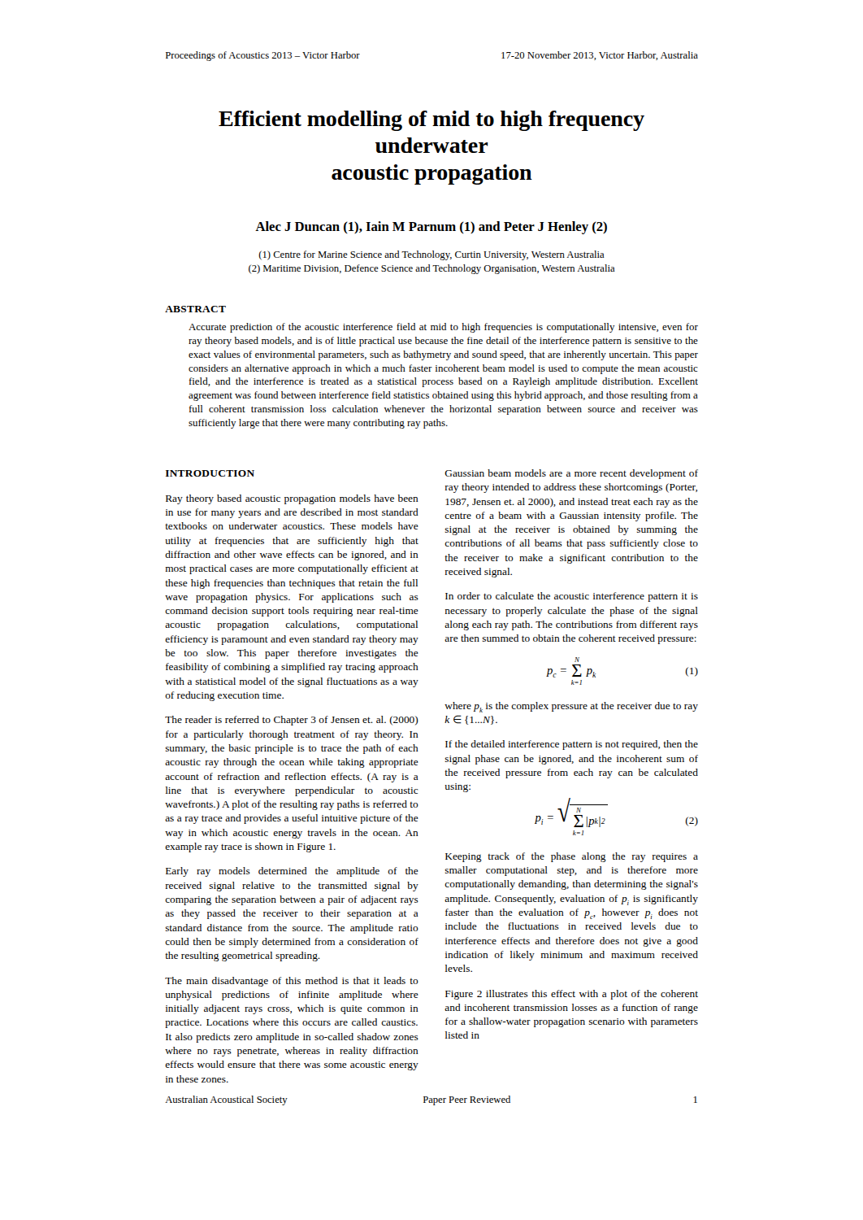Proceedings of Acoustics 2013 – Victor Harbor 17-20 November 2013, Victor Harbor, Australia
Efficient modelling of mid to high frequency underwater
acoustic propagation
Alec J Duncan (1), Iain M Parnum (1) and Peter J Henley (2)
(1) Centre for Marine Science and Technology, Curtin University, Western Australia
(2) Maritime Division, Defence Science and Technology Organisation, Western Australia
ABSTRACT
Accurate prediction of the acoustic interference field at mid to high frequencies is computationally intensive, even for ray theory based models, and is of little practical use because the fine detail of the interference pattern is sensitive to the exact values of environmental parameters, such as bathymetry and sound speed, that are inherently uncertain. This paper considers an alternative approach in which a much faster incoherent beam model is used to compute the mean acoustic field, and the interference is treated as a statistical process based on a Rayleigh amplitude distribution. Excellent agreement was found between interference field statistics obtained using this hybrid approach, and those resulting from a full coherent transmission loss calculation whenever the horizontal separation between source and receiver was sufficiently large that there were many contributing ray paths.
INTRODUCTION
Ray theory based acoustic propagation models have been in use for many years and are described in most standard textbooks on underwater acoustics. These models have utility at frequencies that are sufficiently high that diffraction and other wave effects can be ignored, and in most practical cases are more computationally efficient at these high frequencies than techniques that retain the full wave propagation physics. For applications such as command decision support tools requiring near real-time acoustic propagation calculations, computational efficiency is paramount and even standard ray theory may be too slow. This paper therefore investigates the feasibility of combining a simplified ray tracing approach with a statistical model of the signal fluctuations as a way of reducing execution time.
The reader is referred to Chapter 3 of Jensen et. al. (2000) for a particularly thorough treatment of ray theory. In summary, the basic principle is to trace the path of each acoustic ray through the ocean while taking appropriate account of refraction and reflection effects. (A ray is a line that is everywhere perpendicular to acoustic wavefronts.) A plot of the resulting ray paths is referred to as a ray trace and provides a useful intuitive picture of the way in which acoustic energy travels in the ocean. An example ray trace is shown in Figure 1.
Early ray models determined the amplitude of the received signal relative to the transmitted signal by comparing the separation between a pair of adjacent rays as they passed the receiver to their separation at a standard distance from the source. The amplitude ratio could then be simply determined from a consideration of the resulting geometrical spreading.
The main disadvantage of this method is that it leads to unphysical predictions of infinite amplitude where initially adjacent rays cross, which is quite common in practice. Locations where this occurs are called caustics. It also predicts zero amplitude in so-called shadow zones where no rays penetrate, whereas in reality diffraction effects would ensure that there was some acoustic energy in these zones.
Gaussian beam models are a more recent development of ray theory intended to address these shortcomings (Porter, 1987, Jensen et. al 2000), and instead treat each ray as the centre of a beam with a Gaussian intensity profile. The signal at the receiver is obtained by summing the contributions of all beams that pass sufficiently close to the receiver to make a significant contribution to the received signal.
In order to calculate the acoustic interference pattern it is necessary to properly calculate the phase of the signal along each ray path. The contributions from different rays are then summed to obtain the coherent received pressure:
pc = NΣk=1 pk (1)
where pk is the complex pressure at the receiver due to ray k ∈ {1...N}.
If the detailed interference pattern is not required, then the signal phase can be ignored, and the incoherent sum of the received pressure from each ray can be calculated using:
pi = √NΣk=1|pk|2 (2)
Keeping track of the phase along the ray requires a smaller computational step, and is therefore more computationally demanding, than determining the signal's amplitude. Consequently, evaluation of pi is significantly faster than the evaluation of pc, however pi does not include the fluctuations in received levels due to interference effects and therefore does not give a good indication of likely minimum and maximum received levels.
Figure 2 illustrates this effect with a plot of the coherent and incoherent transmission losses as a function of range for a shallow-water propagation scenario with parameters listed in
Australian Acoustical Society Paper Peer Reviewed 1